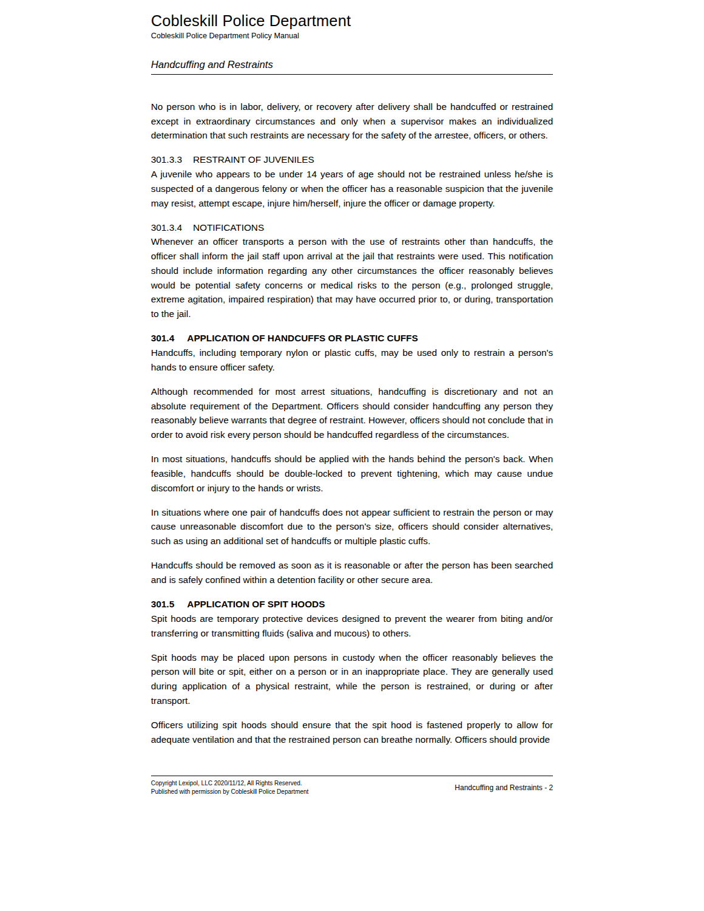Cobleskill Police Department
Cobleskill Police Department Policy Manual
Handcuffing and Restraints
No person who is in labor, delivery, or recovery after delivery shall be handcuffed or restrained except in extraordinary circumstances and only when a supervisor makes an individualized determination that such restraints are necessary for the safety of the arrestee, officers, or others.
301.3.3 Restraint of Juveniles
A juvenile who appears to be under 14 years of age should not be restrained unless he/she is suspected of a dangerous felony or when the officer has a reasonable suspicion that the juvenile may resist, attempt escape, injure him/herself, injure the officer or damage property.
301.3.4 Notifications
Whenever an officer transports a person with the use of restraints other than handcuffs, the officer shall inform the jail staff upon arrival at the jail that restraints were used. This notification should include information regarding any other circumstances the officer reasonably believes would be potential safety concerns or medical risks to the person (e.g., prolonged struggle, extreme agitation, impaired respiration) that may have occurred prior to, or during, transportation to the jail.
301.4 Application of Handcuffs or Plastic Cuffs
Handcuffs, including temporary nylon or plastic cuffs, may be used only to restrain a person's hands to ensure officer safety.
Although recommended for most arrest situations, handcuffing is discretionary and not an absolute requirement of the Department. Officers should consider handcuffing any person they reasonably believe warrants that degree of restraint. However, officers should not conclude that in order to avoid risk every person should be handcuffed regardless of the circumstances.
In most situations, handcuffs should be applied with the hands behind the person's back. When feasible, handcuffs should be double-locked to prevent tightening, which may cause undue discomfort or injury to the hands or wrists.
In situations where one pair of handcuffs does not appear sufficient to restrain the person or may cause unreasonable discomfort due to the person's size, officers should consider alternatives, such as using an additional set of handcuffs or multiple plastic cuffs.
Handcuffs should be removed as soon as it is reasonable or after the person has been searched and is safely confined within a detention facility or other secure area.
301.5 Application of Spit Hoods
Spit hoods are temporary protective devices designed to prevent the wearer from biting and/or transferring or transmitting fluids (saliva and mucous) to others.
Spit hoods may be placed upon persons in custody when the officer reasonably believes the person will bite or spit, either on a person or in an inappropriate place. They are generally used during application of a physical restraint, while the person is restrained, or during or after transport.
Officers utilizing spit hoods should ensure that the spit hood is fastened properly to allow for adequate ventilation and that the restrained person can breathe normally. Officers should provide
Copyright Lexipol, LLC 2020/11/12, All Rights Reserved.
Published with permission by Cobleskill Police Department
Handcuffing and Restraints - 2